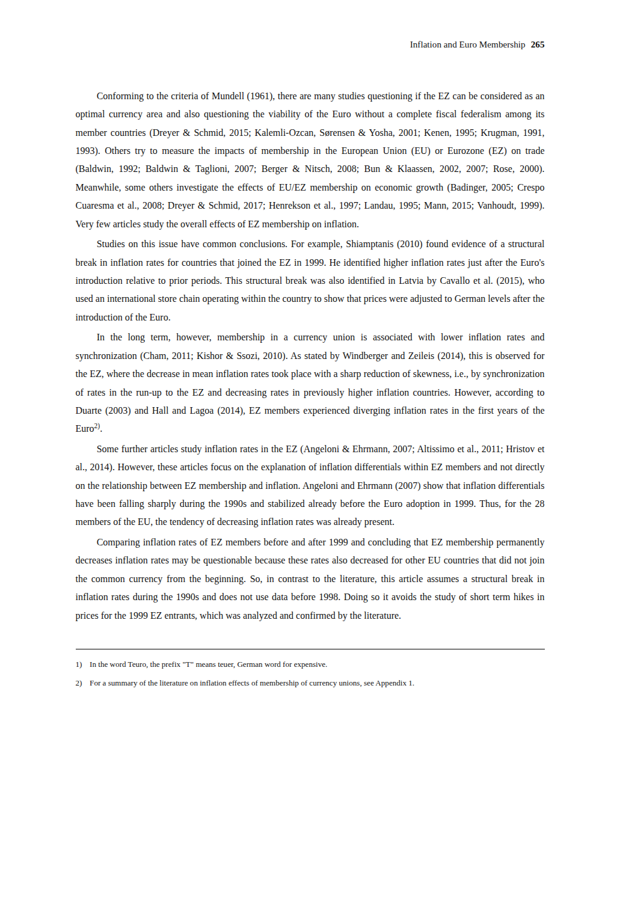Inflation and Euro Membership265
Conforming to the criteria of Mundell (1961), there are many studies questioning if the EZ can be considered as an optimal currency area and also questioning the viability of the Euro without a complete fiscal federalism among its member countries (Dreyer & Schmid, 2015; Kalemli-Ozcan, Sørensen & Yosha, 2001; Kenen, 1995; Krugman, 1991, 1993). Others try to measure the impacts of membership in the European Union (EU) or Eurozone (EZ) on trade (Baldwin, 1992; Baldwin & Taglioni, 2007; Berger & Nitsch, 2008; Bun & Klaassen, 2002, 2007; Rose, 2000). Meanwhile, some others investigate the effects of EU/EZ membership on economic growth (Badinger, 2005; Crespo Cuaresma et al., 2008; Dreyer & Schmid, 2017; Henrekson et al., 1997; Landau, 1995; Mann, 2015; Vanhoudt, 1999). Very few articles study the overall effects of EZ membership on inflation.
Studies on this issue have common conclusions. For example, Shiamptanis (2010) found evidence of a structural break in inflation rates for countries that joined the EZ in 1999. He identified higher inflation rates just after the Euro's introduction relative to prior periods. This structural break was also identified in Latvia by Cavallo et al. (2015), who used an international store chain operating within the country to show that prices were adjusted to German levels after the introduction of the Euro.
In the long term, however, membership in a currency union is associated with lower inflation rates and synchronization (Cham, 2011; Kishor & Ssozi, 2010). As stated by Windberger and Zeileis (2014), this is observed for the EZ, where the decrease in mean inflation rates took place with a sharp reduction of skewness, i.e., by synchronization of rates in the run-up to the EZ and decreasing rates in previously higher inflation countries. However, according to Duarte (2003) and Hall and Lagoa (2014), EZ members experienced diverging inflation rates in the first years of the Euro2).
Some further articles study inflation rates in the EZ (Angeloni & Ehrmann, 2007; Altissimo et al., 2011; Hristov et al., 2014). However, these articles focus on the explanation of inflation differentials within EZ members and not directly on the relationship between EZ membership and inflation. Angeloni and Ehrmann (2007) show that inflation differentials have been falling sharply during the 1990s and stabilized already before the Euro adoption in 1999. Thus, for the 28 members of the EU, the tendency of decreasing inflation rates was already present.
Comparing inflation rates of EZ members before and after 1999 and concluding that EZ membership permanently decreases inflation rates may be questionable because these rates also decreased for other EU countries that did not join the common currency from the beginning. So, in contrast to the literature, this article assumes a structural break in inflation rates during the 1990s and does not use data before 1998. Doing so it avoids the study of short term hikes in prices for the 1999 EZ entrants, which was analyzed and confirmed by the literature.
1) In the word Teuro, the prefix "T" means teuer, German word for expensive.
2) For a summary of the literature on inflation effects of membership of currency unions, see Appendix 1.